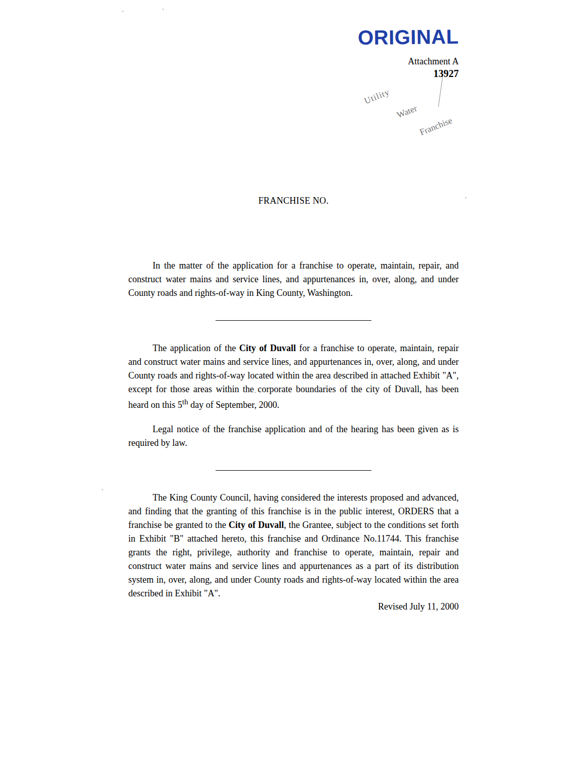ORIGINAL
Attachment A
13927
Utility Water Franchise
FRANCHISE NO.
In the matter of the application for a franchise to operate, maintain, repair, and construct water mains and service lines, and appurtenances in, over, along, and under County roads and rights-of-way in King County, Washington.
The application of the City of Duvall for a franchise to operate, maintain, repair and construct water mains and service lines, and appurtenances in, over, along, and under County roads and rights-of-way located within the area described in attached Exhibit "A", except for those areas within the corporate boundaries of the city of Duvall, has been heard on this 5th day of September, 2000.
Legal notice of the franchise application and of the hearing has been given as is required by law.
The King County Council, having considered the interests proposed and advanced, and finding that the granting of this franchise is in the public interest, ORDERS that a franchise be granted to the City of Duvall, the Grantee, subject to the conditions set forth in Exhibit "B" attached hereto, this franchise and Ordinance No.11744. This franchise grants the right, privilege, authority and franchise to operate, maintain, repair and construct water mains and service lines and appurtenances as a part of its distribution system in, over, along, and under County roads and rights-of-way located within the area described in Exhibit "A".
Revised July 11, 2000